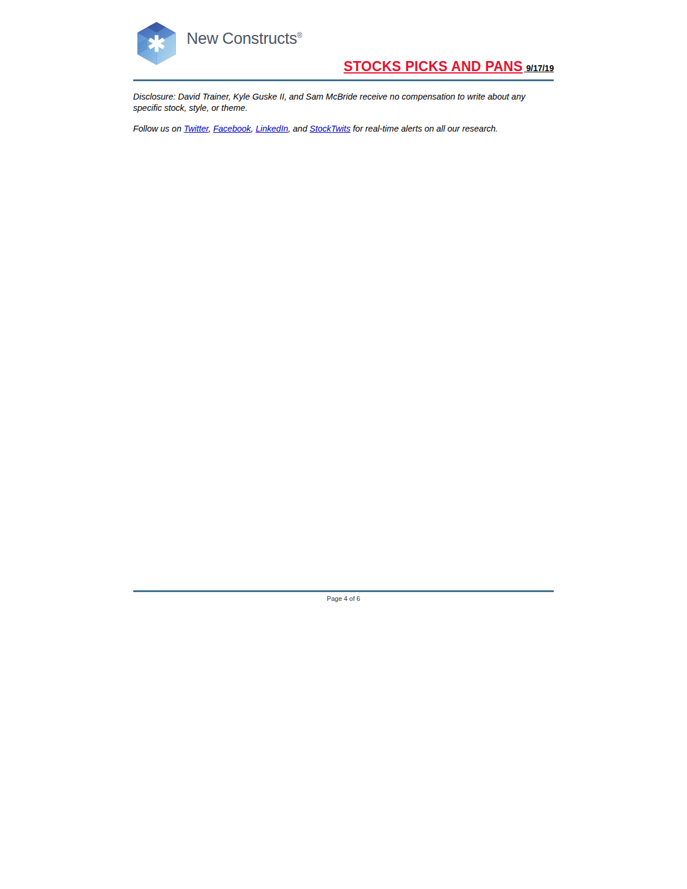New Constructs®
STOCKS PICKS AND PANS 9/17/19
Disclosure: David Trainer, Kyle Guske II, and Sam McBride receive no compensation to write about any specific stock, style, or theme.
Follow us on Twitter, Facebook, LinkedIn, and StockTwits for real-time alerts on all our research.
Page 4 of 6